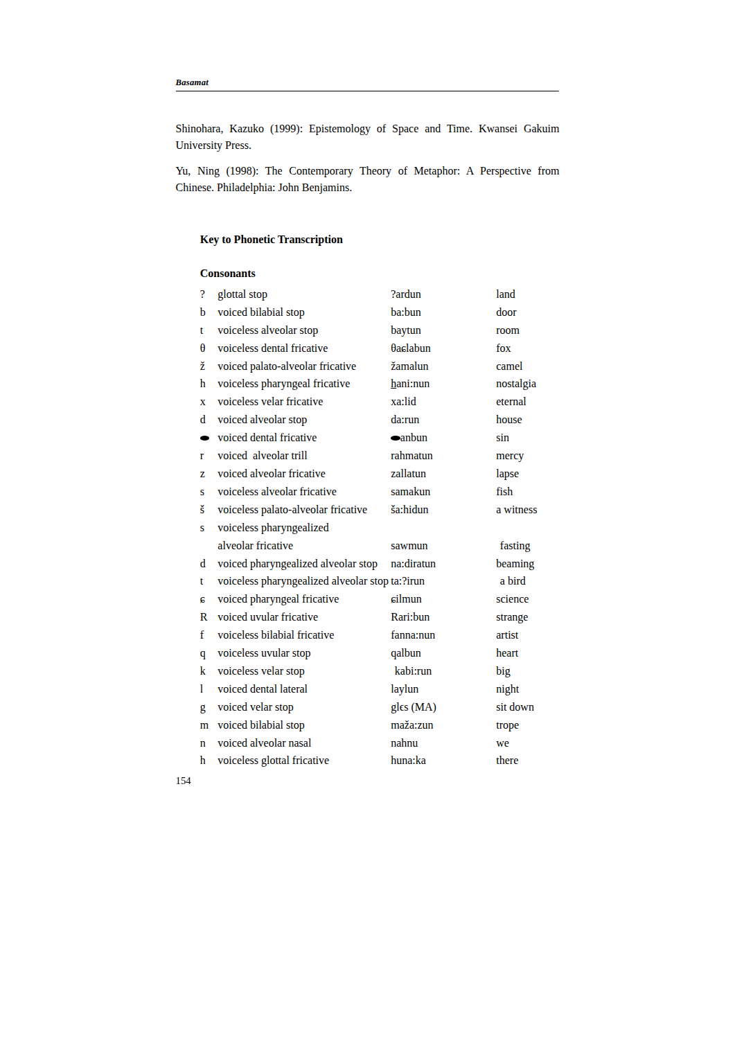Basamat
Shinohara, Kazuko (1999): Epistemology of Space and Time. Kwansei Gakuim University Press.
Yu, Ning (1998): The Contemporary Theory of Metaphor: A Perspective from Chinese. Philadelphia: John Benjamins.
Key to Phonetic Transcription
Consonants
| ? | glottal stop | ?ardun | land |
| b | voiced bilabial stop | ba:bun | door |
| t | voiceless alveolar stop | baytun | room |
| θ | voiceless dental fricative | θaɕlabun | fox |
| ž | voiced palato-alveolar fricative | žamalun | camel |
| h | voiceless pharyngeal fricative | h ani:nun | nostalgia |
| x | voiceless velar fricative | xa:lid | eternal |
| d | voiced alveolar stop | da:run | house |
| | voiced dental fricative | anbun | sin |
| r | voiced alveolar trill | rahmatun | mercy |
| z | voiced alveolar fricative | zallatun | lapse |
| s | voiceless alveolar fricative | samakun | fish |
| š | voiceless palato-alveolar fricative | ša:hidun | a witness |
| s | voiceless pharyngealized | | |
| | alveolar fricative | sawmun | fasting |
| d | voiced pharyngealized alveolar stop | na:diratun | beaming |
| t | voiceless pharyngealized alveolar stop | ta:?irun | a bird |
| ɕ | voiced pharyngeal fricative | ɕilmun | science |
| R | voiced uvular fricative | Rari:bun | strange |
| f | voiceless bilabial fricative | fanna:nun | artist |
| q | voiceless uvular stop | qalbun | heart |
| k | voiceless velar stop | kabi:run | big |
| l | voiced dental lateral | laylun | night |
| g | voiced velar stop | glϵs (MA) | sit down |
| m | voiced bilabial stop | maža:zun | trope |
| n | voiced alveolar nasal | nahnu | we |
| h | voiceless glottal fricative | huna:ka | there |
154